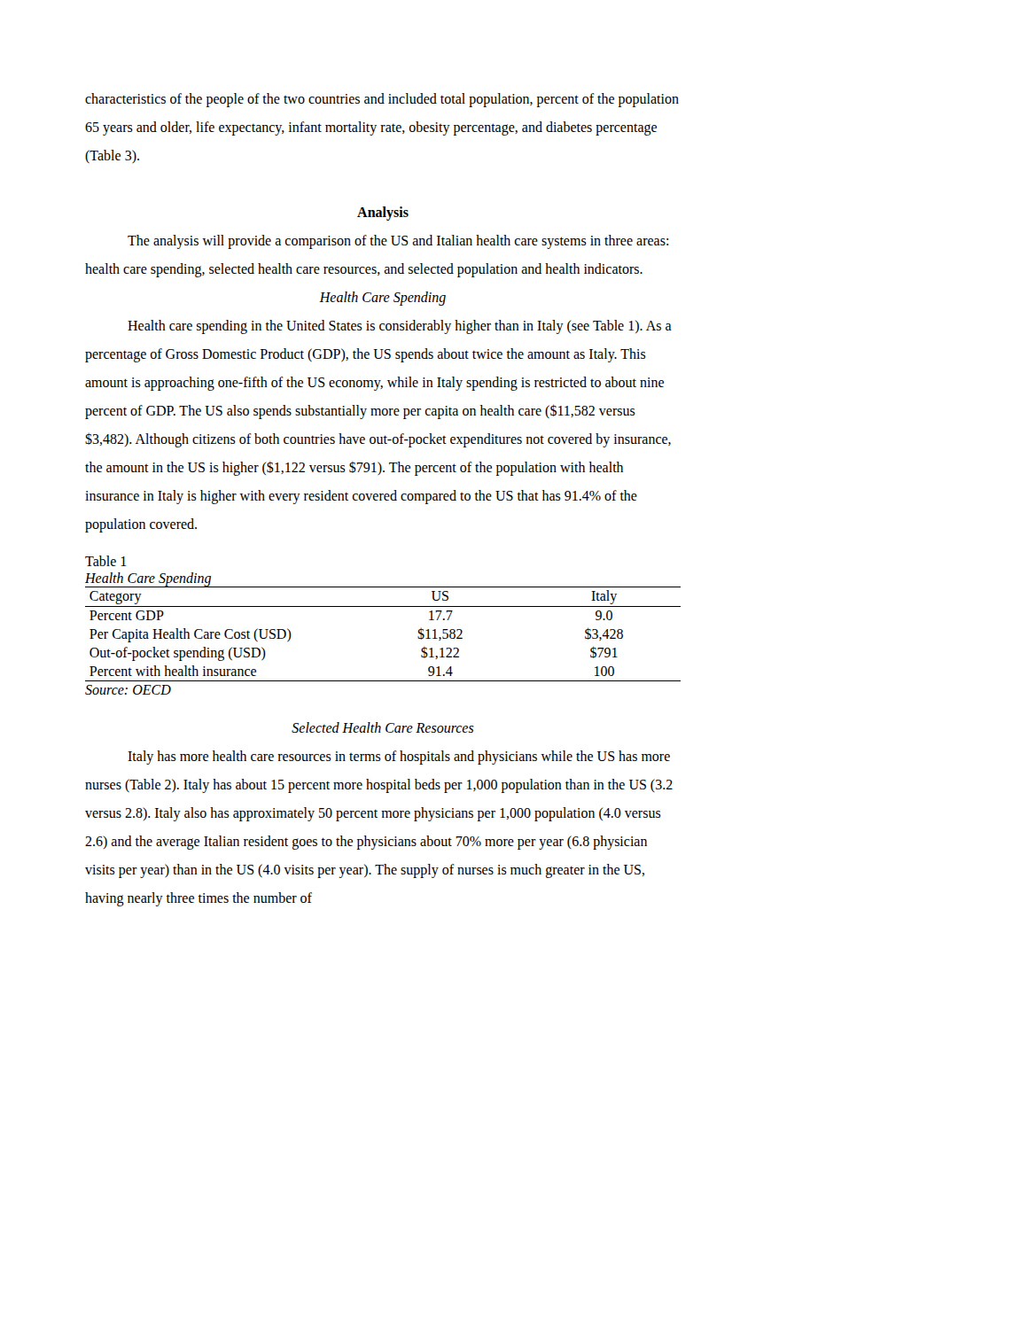characteristics of the people of the two countries and included total population, percent of the population 65 years and older, life expectancy, infant mortality rate, obesity percentage, and diabetes percentage (Table 3).
Analysis
The analysis will provide a comparison of the US and Italian health care systems in three areas: health care spending, selected health care resources, and selected population and health indicators.
Health Care Spending
Health care spending in the United States is considerably higher than in Italy (see Table 1). As a percentage of Gross Domestic Product (GDP), the US spends about twice the amount as Italy. This amount is approaching one-fifth of the US economy, while in Italy spending is restricted to about nine percent of GDP. The US also spends substantially more per capita on health care ($11,582 versus $3,482). Although citizens of both countries have out-of-pocket expenditures not covered by insurance, the amount in the US is higher ($1,122 versus $791). The percent of the population with health insurance in Italy is higher with every resident covered compared to the US that has 91.4% of the population covered.
Table 1
Health Care Spending
| Category | US | Italy |
| --- | --- | --- |
| Percent GDP | 17.7 | 9.0 |
| Per Capita Health Care Cost (USD) | $11,582 | $3,428 |
| Out-of-pocket spending (USD) | $1,122 | $791 |
| Percent with health insurance | 91.4 | 100 |
Source: OECD
Selected Health Care Resources
Italy has more health care resources in terms of hospitals and physicians while the US has more nurses (Table 2). Italy has about 15 percent more hospital beds per 1,000 population than in the US (3.2 versus 2.8). Italy also has approximately 50 percent more physicians per 1,000 population (4.0 versus 2.6) and the average Italian resident goes to the physicians about 70% more per year (6.8 physician visits per year) than in the US (4.0 visits per year). The supply of nurses is much greater in the US, having nearly three times the number of